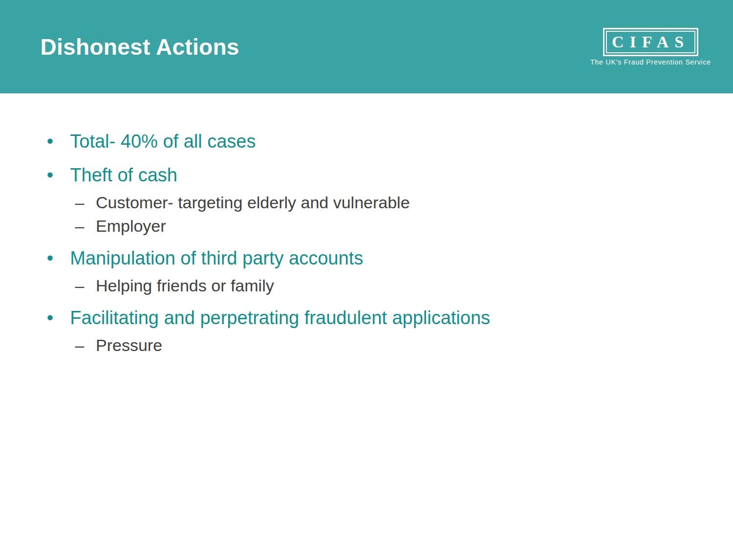Dishonest Actions
CIFAS
The UK’s Fraud Prevention Service
Total- 40% of all cases
Theft of cash
Customer- targeting elderly and vulnerable
Employer
Manipulation of third party accounts
Helping friends or family
Facilitating and perpetrating fraudulent applications
Pressure